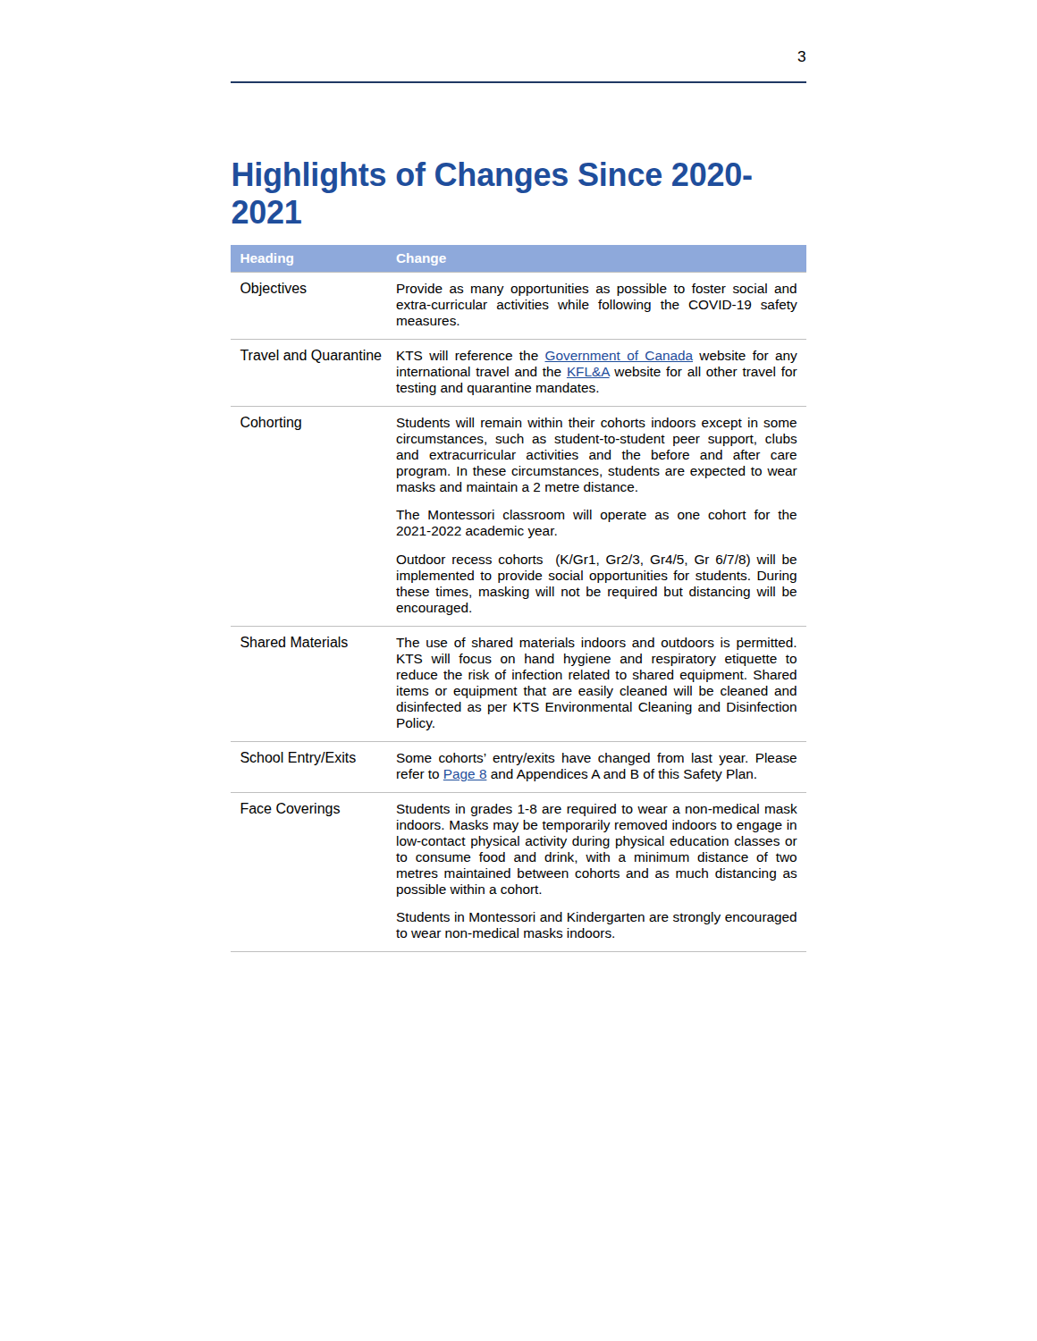3
Highlights of Changes Since 2020-2021
| Heading | Change |
| --- | --- |
| Objectives | Provide as many opportunities as possible to foster social and extra-curricular activities while following the COVID-19 safety measures. |
| Travel and Quarantine | KTS will reference the Government of Canada website for any international travel and the KFL&A website for all other travel for testing and quarantine mandates. |
| Cohorting | Students will remain within their cohorts indoors except in some circumstances, such as student-to-student peer support, clubs and extracurricular activities and the before and after care program. In these circumstances, students are expected to wear masks and maintain a 2 metre distance. The Montessori classroom will operate as one cohort for the 2021-2022 academic year. Outdoor recess cohorts (K/Gr1, Gr2/3, Gr4/5, Gr 6/7/8) will be implemented to provide social opportunities for students. During these times, masking will not be required but distancing will be encouraged. |
| Shared Materials | The use of shared materials indoors and outdoors is permitted. KTS will focus on hand hygiene and respiratory etiquette to reduce the risk of infection related to shared equipment. Shared items or equipment that are easily cleaned will be cleaned and disinfected as per KTS Environmental Cleaning and Disinfection Policy. |
| School Entry/Exits | Some cohorts’ entry/exits have changed from last year. Please refer to Page 8 and Appendices A and B of this Safety Plan. |
| Face Coverings | Students in grades 1-8 are required to wear a non-medical mask indoors. Masks may be temporarily removed indoors to engage in low-contact physical activity during physical education classes or to consume food and drink, with a minimum distance of two metres maintained between cohorts and as much distancing as possible within a cohort. Students in Montessori and Kindergarten are strongly encouraged to wear non-medical masks indoors. |